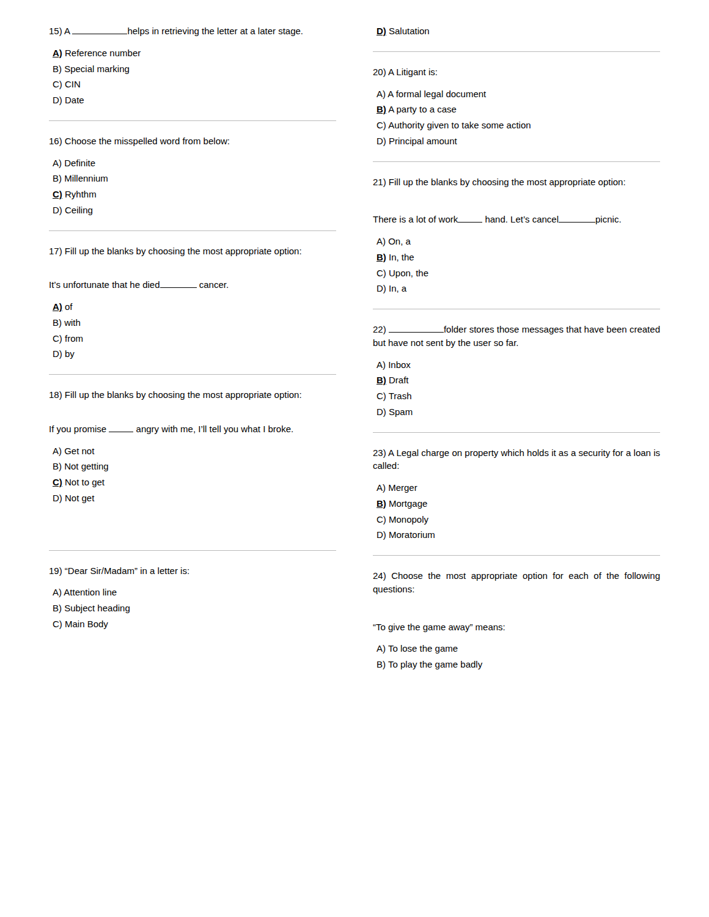15) A helps in retrieving the letter at a later stage.
A) Reference number
B) Special marking
C) CIN
D) Date
16) Choose the misspelled word from below:
A) Definite
B) Millennium
C) Ryhthm
D) Ceiling
17) Fill up the blanks by choosing the most appropriate option:
It’s unfortunate that he died cancer.
A) of
B) with
C) from
D) by
18) Fill up the blanks by choosing the most appropriate option:
If you promise angry with me, I’ll tell you what I broke.
A) Get not
B) Not getting
C) Not to get
D) Not get
19) “Dear Sir/Madam” in a letter is:
A) Attention line
B) Subject heading
C) Main Body
D) Salutation
20) A Litigant is:
A) A formal legal document
B) A party to a case
C) Authority given to take some action
D) Principal amount
21) Fill up the blanks by choosing the most appropriate option:
There is a lot of work hand. Let’s cancel picnic.
A) On, a
B) In, the
C) Upon, the
D) In, a
22) folder stores those messages that have been created but have not sent by the user so far.
A) Inbox
B) Draft
C) Trash
D) Spam
23) A Legal charge on property which holds it as a security for a loan is called:
A) Merger
B) Mortgage
C) Monopoly
D) Moratorium
24) Choose the most appropriate option for each of the following questions:
“To give the game away” means:
A) To lose the game
B) To play the game badly